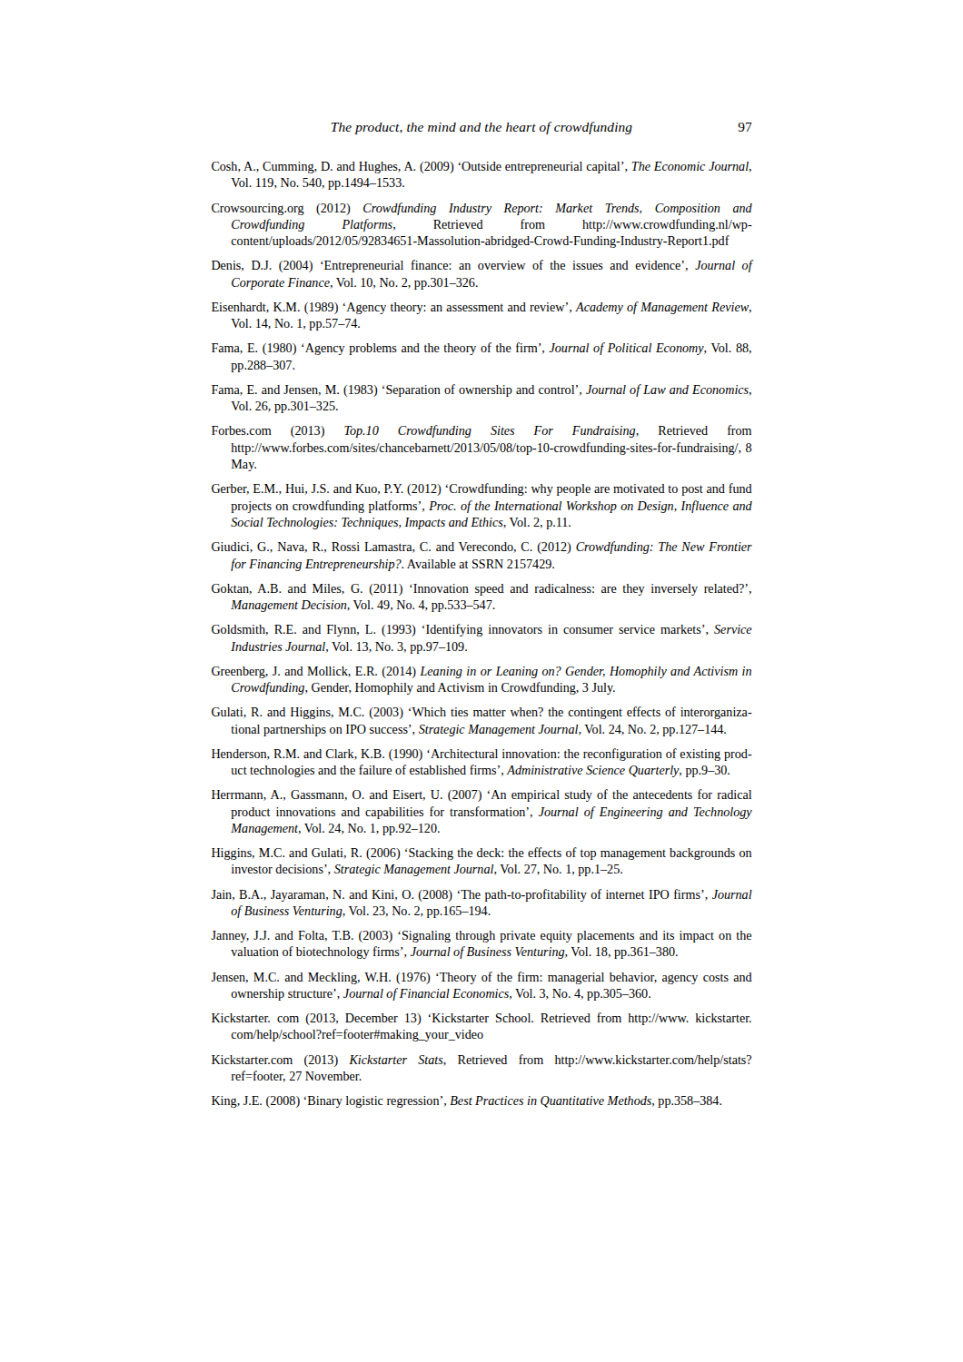The product, the mind and the heart of crowdfunding 97
Cosh, A., Cumming, D. and Hughes, A. (2009) ‘Outside entrepreneurial capital’, The Economic Journal, Vol. 119, No. 540, pp.1494–1533.
Crowsourcing.org (2012) Crowdfunding Industry Report: Market Trends, Composition and Crowdfunding Platforms, Retrieved from http://www.crowdfunding.nl/wp-content/uploads/2012/05/92834651-Massolution-abridged-Crowd-Funding-Industry-Report1.pdf
Denis, D.J. (2004) ‘Entrepreneurial finance: an overview of the issues and evidence’, Journal of Corporate Finance, Vol. 10, No. 2, pp.301–326.
Eisenhardt, K.M. (1989) ‘Agency theory: an assessment and review’, Academy of Management Review, Vol. 14, No. 1, pp.57–74.
Fama, E. (1980) ‘Agency problems and the theory of the firm’, Journal of Political Economy, Vol. 88, pp.288–307.
Fama, E. and Jensen, M. (1983) ‘Separation of ownership and control’, Journal of Law and Economics, Vol. 26, pp.301–325.
Forbes.com (2013) Top.10 Crowdfunding Sites For Fundraising, Retrieved from http://www.forbes.com/sites/chancebarnett/2013/05/08/top-10-crowdfunding-sites-for-fundraising/, 8 May.
Gerber, E.M., Hui, J.S. and Kuo, P.Y. (2012) ‘Crowdfunding: why people are motivated to post and fund projects on crowdfunding platforms’, Proc. of the International Workshop on Design, Influence and Social Technologies: Techniques, Impacts and Ethics, Vol. 2, p.11.
Giudici, G., Nava, R., Rossi Lamastra, C. and Verecondo, C. (2012) Crowdfunding: The New Frontier for Financing Entrepreneurship?. Available at SSRN 2157429.
Goktan, A.B. and Miles, G. (2011) ‘Innovation speed and radicalness: are they inversely related?’, Management Decision, Vol. 49, No. 4, pp.533–547.
Goldsmith, R.E. and Flynn, L. (1993) ‘Identifying innovators in consumer service markets’, Service Industries Journal, Vol. 13, No. 3, pp.97–109.
Greenberg, J. and Mollick, E.R. (2014) Leaning in or Leaning on? Gender, Homophily and Activism in Crowdfunding, Gender, Homophily and Activism in Crowdfunding, 3 July.
Gulati, R. and Higgins, M.C. (2003) ‘Which ties matter when? the contingent effects of interorganizational partnerships on IPO success’, Strategic Management Journal, Vol. 24, No. 2, pp.127–144.
Henderson, R.M. and Clark, K.B. (1990) ‘Architectural innovation: the reconfiguration of existing product technologies and the failure of established firms’, Administrative Science Quarterly, pp.9–30.
Herrmann, A., Gassmann, O. and Eisert, U. (2007) ‘An empirical study of the antecedents for radical product innovations and capabilities for transformation’, Journal of Engineering and Technology Management, Vol. 24, No. 1, pp.92–120.
Higgins, M.C. and Gulati, R. (2006) ‘Stacking the deck: the effects of top management backgrounds on investor decisions’, Strategic Management Journal, Vol. 27, No. 1, pp.1–25.
Jain, B.A., Jayaraman, N. and Kini, O. (2008) ‘The path-to-profitability of internet IPO firms’, Journal of Business Venturing, Vol. 23, No. 2, pp.165–194.
Janney, J.J. and Folta, T.B. (2003) ‘Signaling through private equity placements and its impact on the valuation of biotechnology firms’, Journal of Business Venturing, Vol. 18, pp.361–380.
Jensen, M.C. and Meckling, W.H. (1976) ‘Theory of the firm: managerial behavior, agency costs and ownership structure’, Journal of Financial Economics, Vol. 3, No. 4, pp.305–360.
Kickstarter. com (2013, December 13) ‘Kickstarter School. Retrieved from http://www. kickstarter. com/help/school?ref=footer#making_your_video
Kickstarter.com (2013) Kickstarter Stats, Retrieved from http://www.kickstarter.com/help/stats?ref=footer, 27 November.
King, J.E. (2008) ‘Binary logistic regression’, Best Practices in Quantitative Methods, pp.358–384.